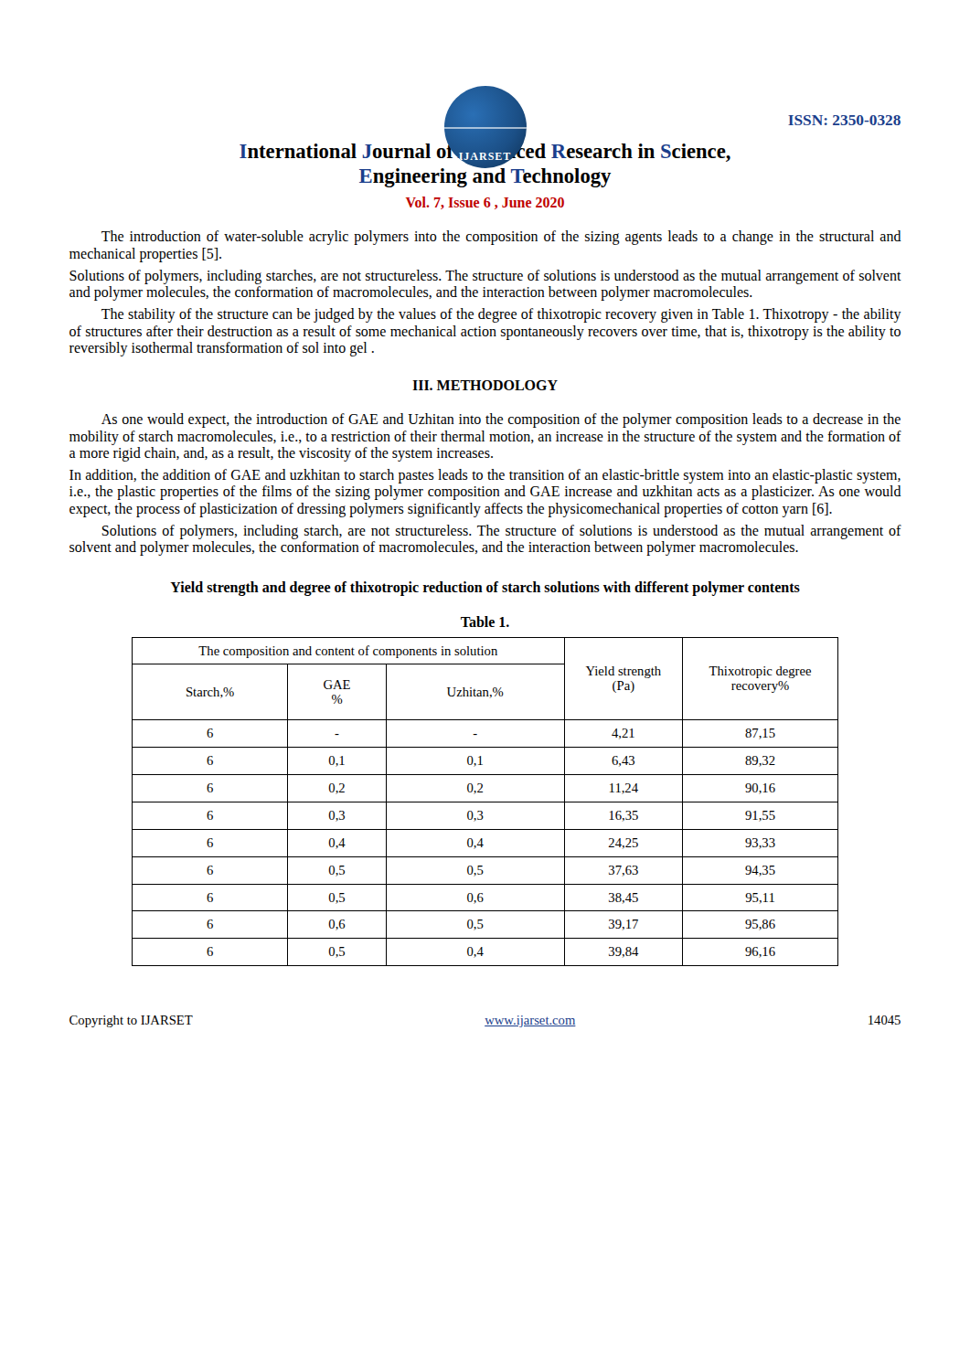ISSN: 2350-0328
International Journal of Advanced Research in Science,
Engineering and Technology
Vol. 7, Issue 6 , June 2020
The introduction of water-soluble acrylic polymers into the composition of the sizing agents leads to a change in the structural and mechanical properties [5].
Solutions of polymers, including starches, are not structureless. The structure of solutions is understood as the mutual arrangement of solvent and polymer molecules, the conformation of macromolecules, and the interaction between polymer macromolecules.
The stability of the structure can be judged by the values of the degree of thixotropic recovery given in Table 1. Thixotropy - the ability of structures after their destruction as a result of some mechanical action spontaneously recovers over time, that is, thixotropy is the ability to reversibly isothermal transformation of sol into gel .
III. METHODOLOGY
As one would expect, the introduction of GAE and Uzhitan into the composition of the polymer composition leads to a decrease in the mobility of starch macromolecules, i.e., to a restriction of their thermal motion, an increase in the structure of the system and the formation of a more rigid chain, and, as a result, the viscosity of the system increases.
In addition, the addition of GAE and uzkhitan to starch pastes leads to the transition of an elastic-brittle system into an elastic-plastic system, i.e., the plastic properties of the films of the sizing polymer composition and GAE increase and uzkhitan acts as a plasticizer. As one would expect, the process of plasticization of dressing polymers significantly affects the physicomechanical properties of cotton yarn [6].
Solutions of polymers, including starch, are not structureless. The structure of solutions is understood as the mutual arrangement of solvent and polymer molecules, the conformation of macromolecules, and the interaction between polymer macromolecules.
Yield strength and degree of thixotropic reduction of starch solutions with different polymer contents
Table 1.
| The composition and content of components in solution | Yield strength (Pa) | Thixotropic degree recovery% |
| --- | --- | --- |
| Starch,% | GAE % | Uzhitan,% |
| 6 | - | - | 4,21 | 87,15 |
| 6 | 0,1 | 0,1 | 6,43 | 89,32 |
| 6 | 0,2 | 0,2 | 11,24 | 90,16 |
| 6 | 0,3 | 0,3 | 16,35 | 91,55 |
| 6 | 0,4 | 0,4 | 24,25 | 93,33 |
| 6 | 0,5 | 0,5 | 37,63 | 94,35 |
| 6 | 0,5 | 0,6 | 38,45 | 95,11 |
| 6 | 0,6 | 0,5 | 39,17 | 95,86 |
| 6 | 0,5 | 0,4 | 39,84 | 96,16 |
Copyright to IJARSET
www.ijarset.com
14045